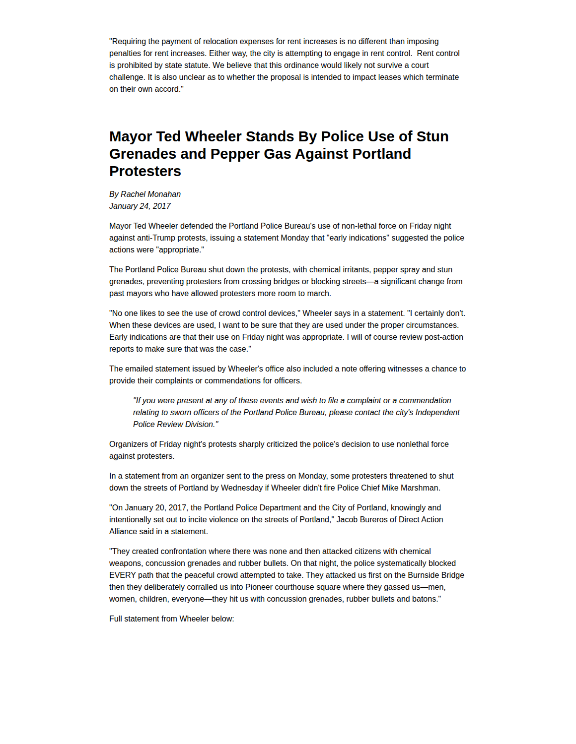"Requiring the payment of relocation expenses for rent increases is no different than imposing penalties for rent increases. Either way, the city is attempting to engage in rent control. Rent control is prohibited by state statute. We believe that this ordinance would likely not survive a court challenge. It is also unclear as to whether the proposal is intended to impact leases which terminate on their own accord."
Mayor Ted Wheeler Stands By Police Use of Stun Grenades and Pepper Gas Against Portland Protesters
By Rachel Monahan
January 24, 2017
Mayor Ted Wheeler defended the Portland Police Bureau's use of non-lethal force on Friday night against anti-Trump protests, issuing a statement Monday that "early indications" suggested the police actions were "appropriate."
The Portland Police Bureau shut down the protests, with chemical irritants, pepper spray and stun grenades, preventing protesters from crossing bridges or blocking streets—a significant change from past mayors who have allowed protesters more room to march.
"No one likes to see the use of crowd control devices," Wheeler says in a statement. "I certainly don't. When these devices are used, I want to be sure that they are used under the proper circumstances. Early indications are that their use on Friday night was appropriate. I will of course review post-action reports to make sure that was the case."
The emailed statement issued by Wheeler's office also included a note offering witnesses a chance to provide their complaints or commendations for officers.
"If you were present at any of these events and wish to file a complaint or a commendation relating to sworn officers of the Portland Police Bureau, please contact the city's Independent Police Review Division."
Organizers of Friday night's protests sharply criticized the police's decision to use nonlethal force against protesters.
In a statement from an organizer sent to the press on Monday, some protesters threatened to shut down the streets of Portland by Wednesday if Wheeler didn't fire Police Chief Mike Marshman.
"On January 20, 2017, the Portland Police Department and the City of Portland, knowingly and intentionally set out to incite violence on the streets of Portland," Jacob Bureros of Direct Action Alliance said in a statement.
"They created confrontation where there was none and then attacked citizens with chemical weapons, concussion grenades and rubber bullets. On that night, the police systematically blocked EVERY path that the peaceful crowd attempted to take. They attacked us first on the Burnside Bridge then they deliberately corralled us into Pioneer courthouse square where they gassed us—men, women, children, everyone—they hit us with concussion grenades, rubber bullets and batons."
Full statement from Wheeler below: